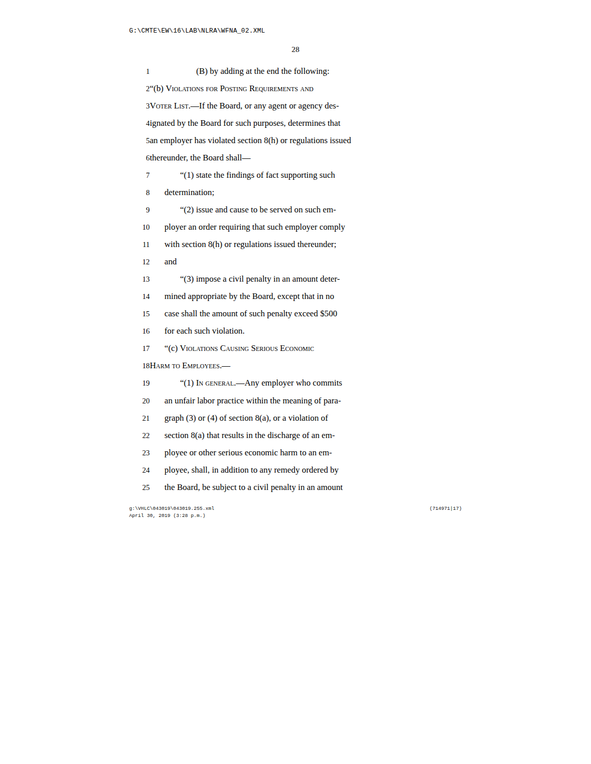G:\CMTE\EW\16\LAB\NLRA\WFNA_02.XML
28
| 1 | (B) by adding at the end the following: |
| 2 | “(b) Violations for Posting Requirements and |
| 3 | Voter List .—If the Board, or any agent or agency des- |
| 4 | ignated by the Board for such purposes, determines that |
| 5 | an employer has violated section 8(h) or regulations issued |
| 6 | thereunder, the Board shall— |
| 7 | “(1) state the findings of fact supporting such |
| 8 | determination; |
| 9 | “(2) issue and cause to be served on such em- |
| 10 | ployer an order requiring that such employer comply |
| 11 | with section 8(h) or regulations issued thereunder; |
| 12 | and |
| 13 | “(3) impose a civil penalty in an amount deter- |
| 14 | mined appropriate by the Board, except that in no |
| 15 | case shall the amount of such penalty exceed $500 |
| 16 | for each such violation. |
| 17 | “(c) Violations Causing Serious Economic |
| 18 | Harm to Employees .— |
| 19 | “(1) In general .—Any employer who commits |
| 20 | an unfair labor practice within the meaning of para- |
| 21 | graph (3) or (4) of section 8(a), or a violation of |
| 22 | section 8(a) that results in the discharge of an em- |
| 23 | ployee or other serious economic harm to an em- |
| 24 | ployee, shall, in addition to any remedy ordered by |
| 25 | the Board, be subject to a civil penalty in an amount |
(714971|17) g:\VHLC\043019\043019.255.xml
April 30, 2019 (3:28 p.m.)